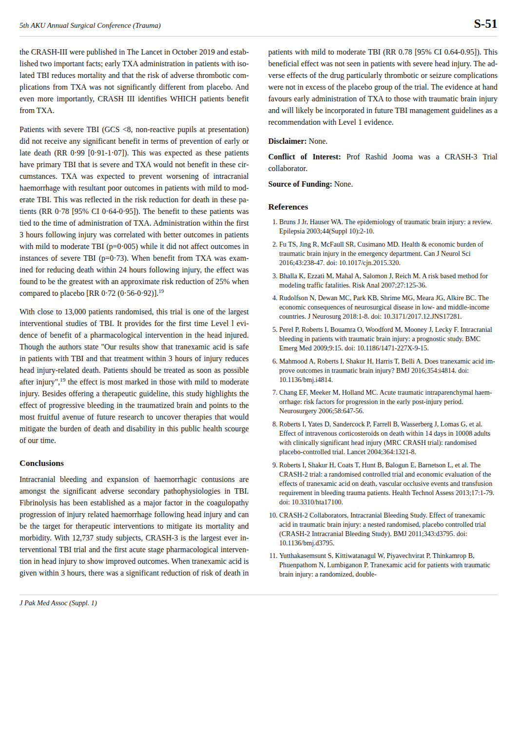5th AKU Annual Surgical Conference (Trauma)
S-51
the CRASH-III were published in The Lancet in October 2019 and established two important facts; early TXA administration in patients with isolated TBI reduces mortality and that the risk of adverse thrombotic complications from TXA was not significantly different from placebo. And even more importantly, CRASH III identifies WHICH patients benefit from TXA.
Patients with severe TBI (GCS <8, non-reactive pupils at presentation) did not receive any significant benefit in terms of prevention of early or late death (RR 0·99 [0·91-1·07]). This was expected as these patients have primary TBI that is severe and TXA would not benefit in these circumstances. TXA was expected to prevent worsening of intracranial haemorrhage with resultant poor outcomes in patients with mild to moderate TBI. This was reflected in the risk reduction for death in these patients (RR 0·78 [95% CI 0·64-0·95]). The benefit to these patients was tied to the time of administration of TXA. Administration within the first 3 hours following injury was correlated with better outcomes in patients with mild to moderate TBI (p=0·005) while it did not affect outcomes in instances of severe TBI (p=0·73). When benefit from TXA was examined for reducing death within 24 hours following injury, the effect was found to be the greatest with an approximate risk reduction of 25% when compared to placebo [RR 0·72 (0·56-0·92)].19
With close to 13,000 patients randomised, this trial is one of the largest interventional studies of TBI. It provides for the first time Level l evidence of benefit of a pharmacological intervention in the head injured. Though the authors state "Our results show that tranexamic acid is safe in patients with TBI and that treatment within 3 hours of injury reduces head injury-related death. Patients should be treated as soon as possible after injury",19 the effect is most marked in those with mild to moderate injury. Besides offering a therapeutic guideline, this study highlights the effect of progressive bleeding in the traumatized brain and points to the most fruitful avenue of future research to uncover therapies that would mitigate the burden of death and disability in this public health scourge of our time.
Conclusions
Intracranial bleeding and expansion of haemorrhagic contusions are amongst the significant adverse secondary pathophysiologies in TBI. Fibrinolysis has been established as a major factor in the coagulopathy progression of injury related haemorrhage following head injury and can be the target for therapeutic interventions to mitigate its mortality and morbidity. With 12,737 study subjects, CRASH-3 is the largest ever interventional TBI trial and the first acute stage pharmacological intervention in head injury to show improved outcomes. When tranexamic acid is given within 3 hours, there was a significant reduction of risk of death in patients with mild to moderate TBI (RR 0.78 [95% CI 0.64-0.95]). This beneficial effect was not seen in patients with severe head injury. The adverse effects of the drug particularly thrombotic or seizure complications were not in excess of the placebo group of the trial. The evidence at hand favours early administration of TXA to those with traumatic brain injury and will likely be incorporated in future TBI management guidelines as a recommendation with Level 1 evidence.
Disclaimer: None.
Conflict of Interest: Prof Rashid Jooma was a CRASH-3 Trial collaborator.
Source of Funding: None.
References
Bruns J Jr, Hauser WA. The epidemiology of traumatic brain injury: a review. Epilepsia 2003;44(Suppl 10):2-10.
Fu TS, Jing R, McFaull SR, Cusimano MD. Health & economic burden of traumatic brain injury in the emergency department. Can J Neurol Sci 2016;43:238-47. doi: 10.1017/cjn.2015.320.
Bhalla K, Ezzati M, Mahal A, Salomon J, Reich M. A risk based method for modeling traffic fatalities. Risk Anal 2007;27:125-36.
Rudolfson N, Dewan MC, Park KB, Shrime MG, Meara JG, Alkire BC. The economic consequences of neurosurgical disease in low- and middle-income countries. J Neurosurg 2018:1-8. doi: 10.3171/2017.12.JNS17281.
Perel P, Roberts I, Bouamra O, Woodford M, Mooney J, Lecky F. Intracranial bleeding in patients with traumatic brain injury: a prognostic study. BMC Emerg Med 2009;9:15. doi: 10.1186/1471-227X-9-15.
Mahmood A, Roberts I, Shakur H, Harris T, Belli A. Does tranexamic acid improve outcomes in traumatic brain injury? BMJ 2016;354:i4814. doi: 10.1136/bmj.i4814.
Chang EF, Meeker M, Holland MC. Acute traumatic intraparenchymal haemorrhage: risk factors for progression in the early post-injury period. Neurosurgery 2006;58:647-56.
Roberts I, Yates D, Sandercock P, Farrell B, Wasserberg J, Lomas G, et al. Effect of intravenous corticosteroids on death within 14 days in 10008 adults with clinically significant head injury (MRC CRASH trial): randomised placebo-controlled trial. Lancet 2004;364:1321-8.
Roberts I, Shakur H, Coats T, Hunt B, Balogun E, Barnetson L, et al. The CRASH-2 trial: a randomised controlled trial and economic evaluation of the effects of tranexamic acid on death, vascular occlusive events and transfusion requirement in bleeding trauma patients. Health Technol Assess 2013;17:1-79. doi: 10.3310/hta17100.
CRASH-2 Collaborators, Intracranial Bleeding Study. Effect of tranexamic acid in traumatic brain injury: a nested randomised, placebo controlled trial (CRASH-2 Intracranial Bleeding Study). BMJ 2011;343:d3795. doi: 10.1136/bmj.d3795.
Yutthakasemsunt S, Kittiwatanagul W, Piyavechvirat P, Thinkamrop B, Phuenpathom N, Lumbiganon P. Tranexamic acid for patients with traumatic brain injury: a randomized, double-
J Pak Med Assoc (Suppl. 1)